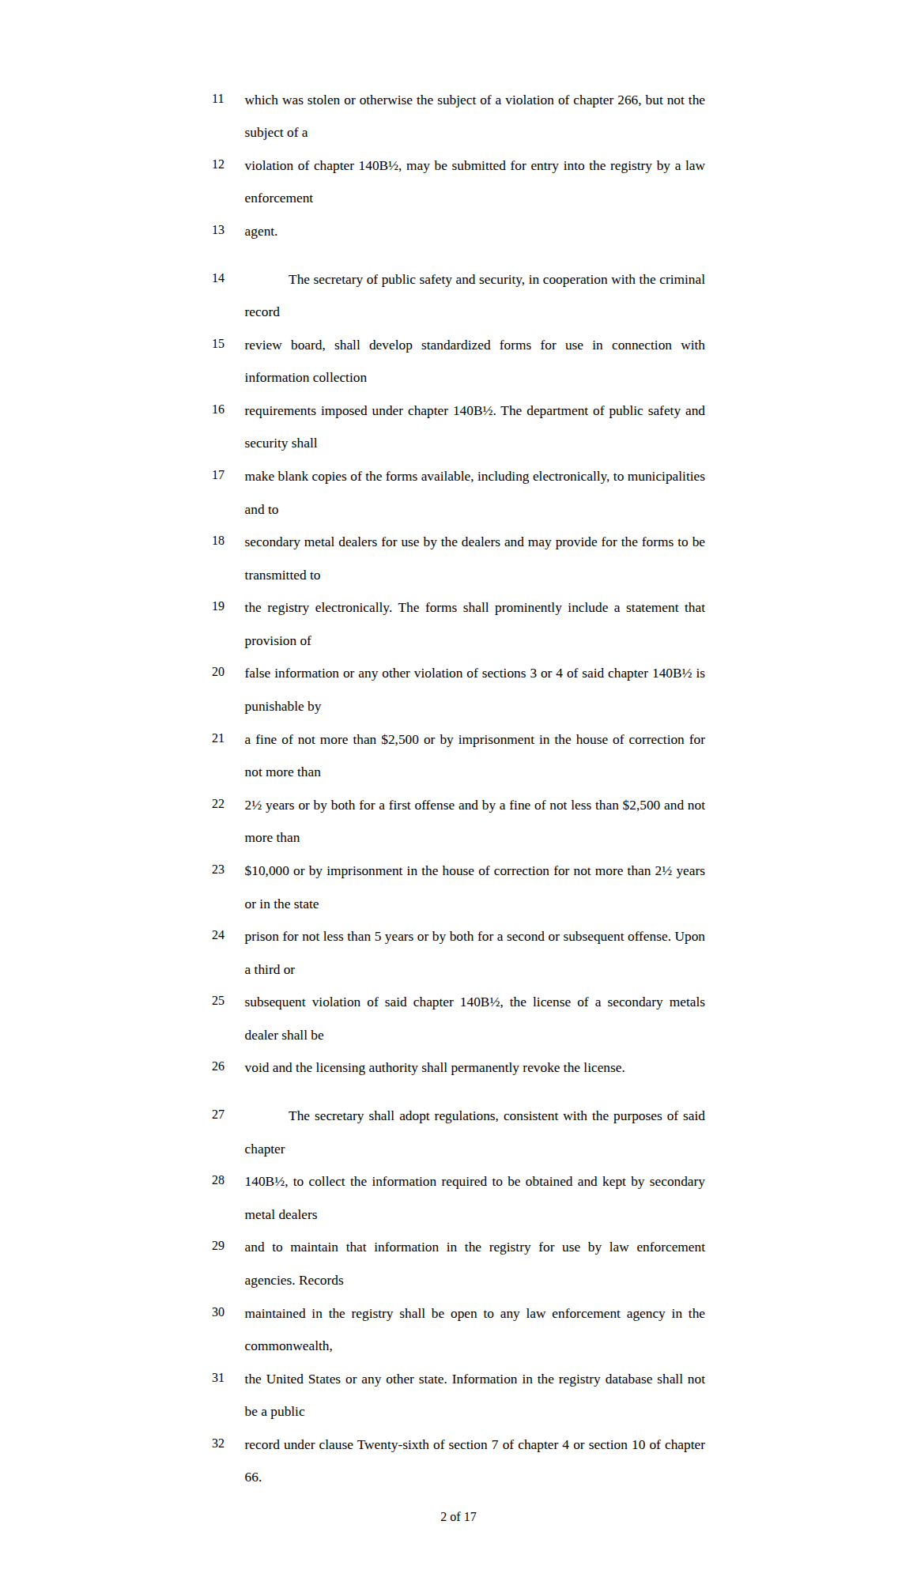11
which was stolen or otherwise the subject of a violation of chapter 266, but not the subject of a
12
violation of chapter 140B½, may be submitted for entry into the registry by a law enforcement
13
agent.
14
The secretary of public safety and security, in cooperation with the criminal record
15
review board, shall develop standardized forms for use in connection with information collection
16
requirements imposed under chapter 140B½. The department of public safety and security shall
17
make blank copies of the forms available, including electronically, to municipalities and to
18
secondary metal dealers for use by the dealers and may provide for the forms to be transmitted to
19
the registry electronically. The forms shall prominently include a statement that provision of
20
false information or any other violation of sections 3 or 4 of said chapter 140B½ is punishable by
21
a fine of not more than $2,500 or by imprisonment in the house of correction for not more than
22
2½ years or by both for a first offense and by a fine of not less than $2,500 and not more than
23
$10,000 or by imprisonment in the house of correction for not more than 2½ years or in the state
24
prison for not less than 5 years or by both for a second or subsequent offense. Upon a third or
25
subsequent violation of said chapter 140B½, the license of a secondary metals dealer shall be
26
void and the licensing authority shall permanently revoke the license.
27
The secretary shall adopt regulations, consistent with the purposes of said chapter
28
140B½, to collect the information required to be obtained and kept by secondary metal dealers
29
and to maintain that information in the registry for use by law enforcement agencies. Records
30
maintained in the registry shall be open to any law enforcement agency in the commonwealth,
31
the United States or any other state. Information in the registry database shall not be a public
32
record under clause Twenty-sixth of section 7 of chapter 4 or section 10 of chapter 66.
2 of 17